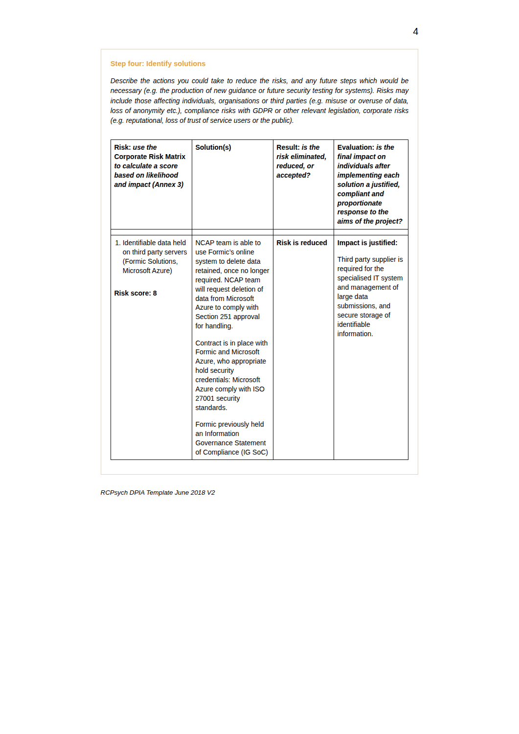4
Step four: Identify solutions
Describe the actions you could take to reduce the risks, and any future steps which would be necessary (e.g. the production of new guidance or future security testing for systems). Risks may include those affecting individuals, organisations or third parties (e.g. misuse or overuse of data, loss of anonymity etc.), compliance risks with GDPR or other relevant legislation, corporate risks (e.g. reputational, loss of trust of service users or the public).
| Risk: use the Corporate Risk Matrix to calculate a score based on likelihood and impact (Annex 3) | Solution(s) | Result: is the risk eliminated, reduced, or accepted? | Evaluation: is the final impact on individuals after implementing each solution a justified, compliant and proportionate response to the aims of the project? |
| --- | --- | --- | --- |
| Identifiable data held on third party servers (Formic Solutions, Microsoft Azure) Risk score: 8 | NCAP team is able to use Formic’s online system to delete data retained, once no longer required. NCAP team will request deletion of data from Microsoft Azure to comply with Section 251 approval for handling. Contract is in place with Formic and Microsoft Azure, who appropriate hold security credentials: Microsoft Azure comply with ISO 27001 security standards. Formic previously held an Information Governance Statement of Compliance (IG SoC) | Risk is reduced | Impact is justified: Third party supplier is required for the specialised IT system and management of large data submissions, and secure storage of identifiable information. |
RCPsych DPIA Template June 2018 V2